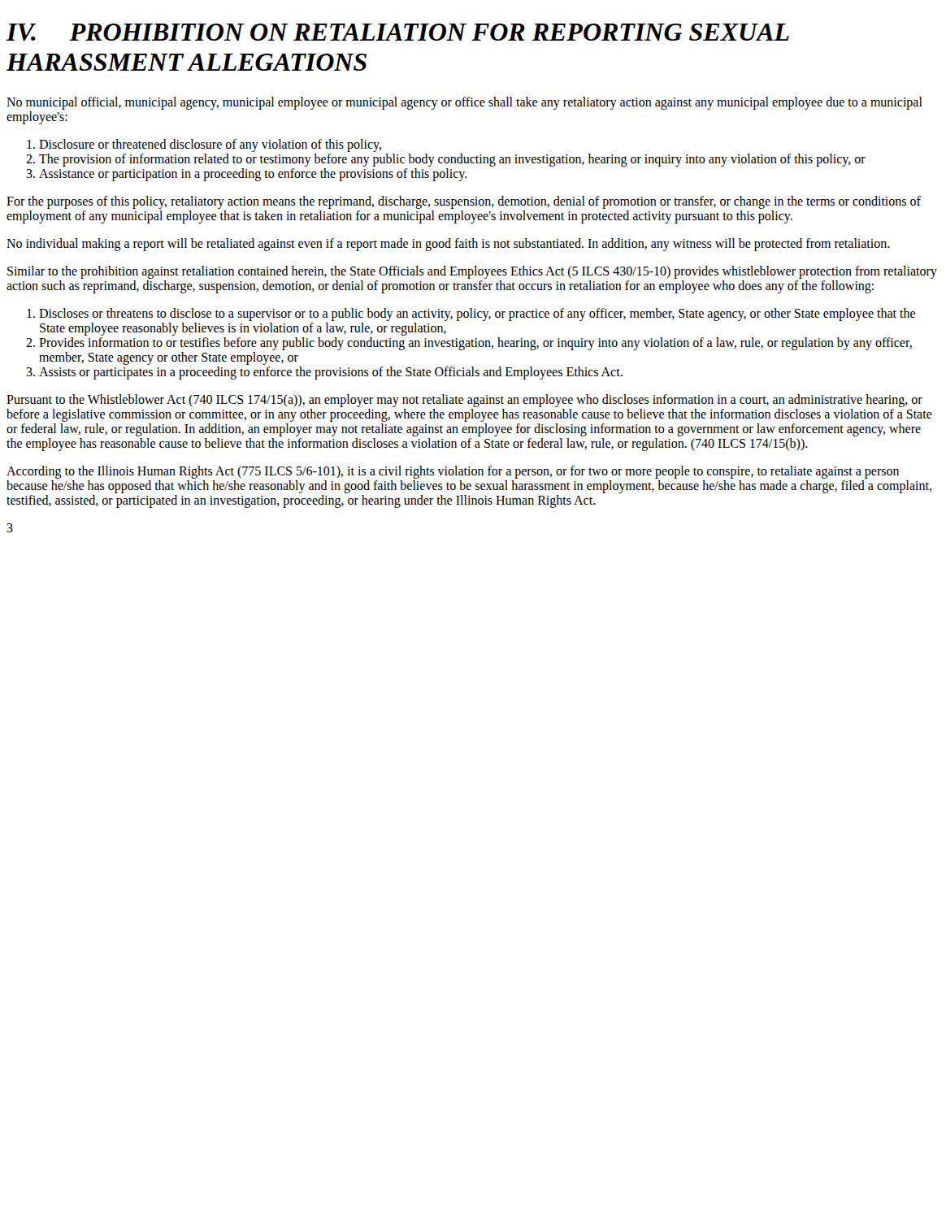IV. PROHIBITION ON RETALIATION FOR REPORTING SEXUAL HARASSMENT ALLEGATIONS
No municipal official, municipal agency, municipal employee or municipal agency or office shall take any retaliatory action against any municipal employee due to a municipal employee's:
Disclosure or threatened disclosure of any violation of this policy,
The provision of information related to or testimony before any public body conducting an investigation, hearing or inquiry into any violation of this policy, or
Assistance or participation in a proceeding to enforce the provisions of this policy.
For the purposes of this policy, retaliatory action means the reprimand, discharge, suspension, demotion, denial of promotion or transfer, or change in the terms or conditions of employment of any municipal employee that is taken in retaliation for a municipal employee's involvement in protected activity pursuant to this policy.
No individual making a report will be retaliated against even if a report made in good faith is not substantiated. In addition, any witness will be protected from retaliation.
Similar to the prohibition against retaliation contained herein, the State Officials and Employees Ethics Act (5 ILCS 430/15-10) provides whistleblower protection from retaliatory action such as reprimand, discharge, suspension, demotion, or denial of promotion or transfer that occurs in retaliation for an employee who does any of the following:
Discloses or threatens to disclose to a supervisor or to a public body an activity, policy, or practice of any officer, member, State agency, or other State employee that the State employee reasonably believes is in violation of a law, rule, or regulation,
Provides information to or testifies before any public body conducting an investigation, hearing, or inquiry into any violation of a law, rule, or regulation by any officer, member, State agency or other State employee, or
Assists or participates in a proceeding to enforce the provisions of the State Officials and Employees Ethics Act.
Pursuant to the Whistleblower Act (740 ILCS 174/15(a)), an employer may not retaliate against an employee who discloses information in a court, an administrative hearing, or before a legislative commission or committee, or in any other proceeding, where the employee has reasonable cause to believe that the information discloses a violation of a State or federal law, rule, or regulation. In addition, an employer may not retaliate against an employee for disclosing information to a government or law enforcement agency, where the employee has reasonable cause to believe that the information discloses a violation of a State or federal law, rule, or regulation. (740 ILCS 174/15(b)).
According to the Illinois Human Rights Act (775 ILCS 5/6-101), it is a civil rights violation for a person, or for two or more people to conspire, to retaliate against a person because he/she has opposed that which he/she reasonably and in good faith believes to be sexual harassment in employment, because he/she has made a charge, filed a complaint, testified, assisted, or participated in an investigation, proceeding, or hearing under the Illinois Human Rights Act.
3